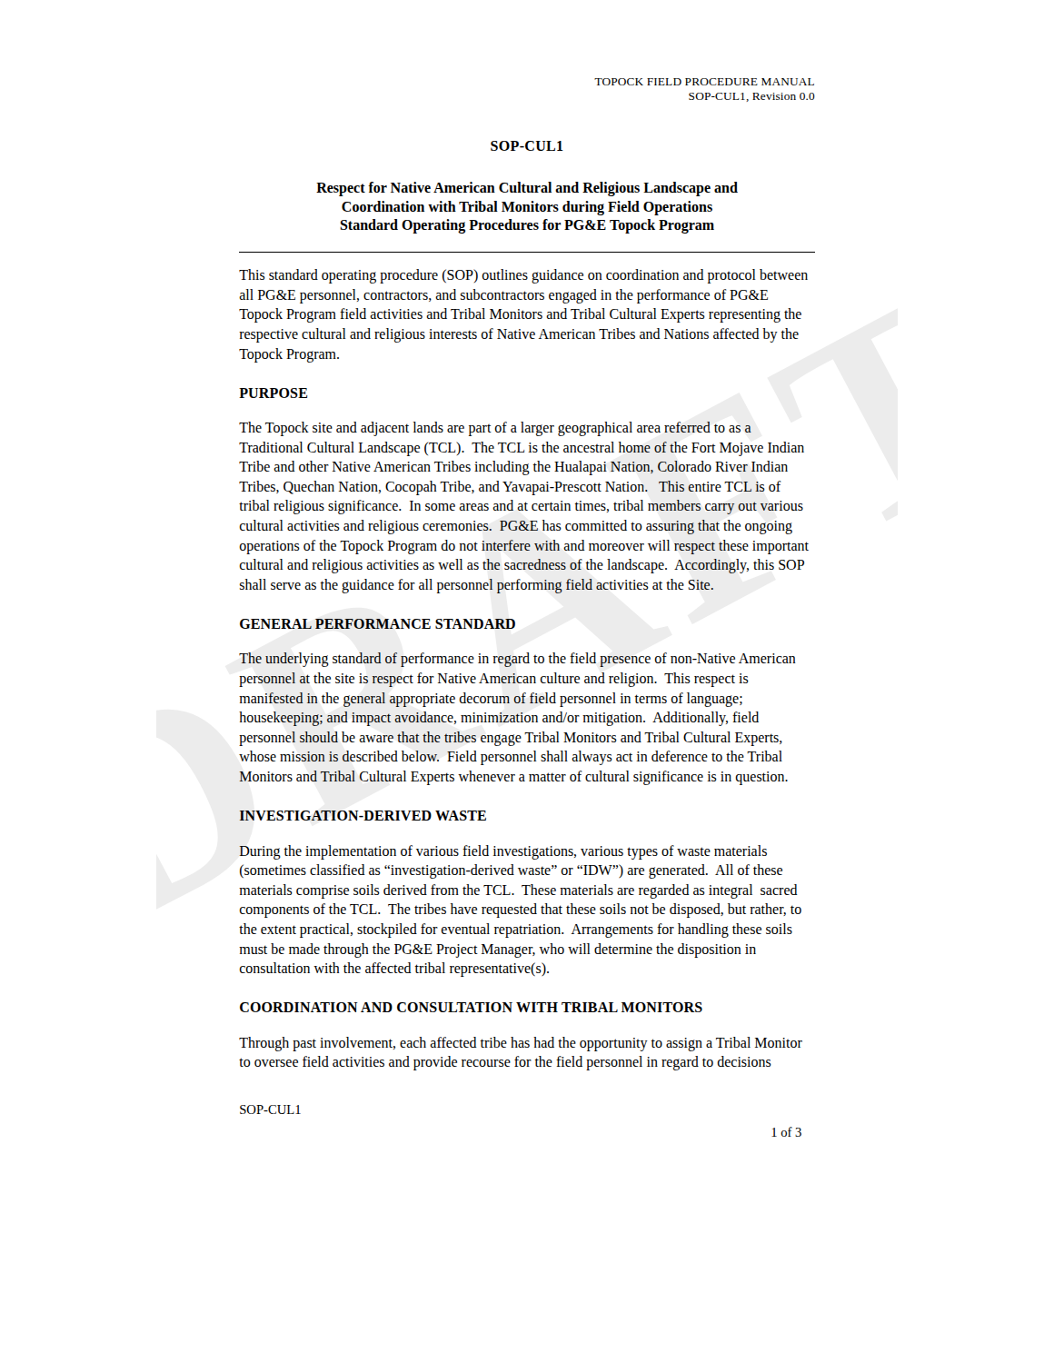DRAFT
TOPOCK FIELD PROCEDURE MANUAL
SOP-CUL1, Revision 0.0
SOP-CUL1
Respect for Native American Cultural and Religious Landscape and
Coordination with Tribal Monitors during Field Operations
Standard Operating Procedures for PG&E Topock Program
This standard operating procedure (SOP) outlines guidance on coordination and protocol between all PG&E personnel, contractors, and subcontractors engaged in the performance of PG&E Topock Program field activities and Tribal Monitors and Tribal Cultural Experts representing the respective cultural and religious interests of Native American Tribes and Nations affected by the Topock Program.
PURPOSE
The Topock site and adjacent lands are part of a larger geographical area referred to as a Traditional Cultural Landscape (TCL). The TCL is the ancestral home of the Fort Mojave Indian Tribe and other Native American Tribes including the Hualapai Nation, Colorado River Indian Tribes, Quechan Nation, Cocopah Tribe, and Yavapai-Prescott Nation. This entire TCL is of tribal religious significance. In some areas and at certain times, tribal members carry out various cultural activities and religious ceremonies. PG&E has committed to assuring that the ongoing operations of the Topock Program do not interfere with and moreover will respect these important cultural and religious activities as well as the sacredness of the landscape. Accordingly, this SOP shall serve as the guidance for all personnel performing field activities at the Site.
GENERAL PERFORMANCE STANDARD
The underlying standard of performance in regard to the field presence of non-Native American personnel at the site is respect for Native American culture and religion. This respect is manifested in the general appropriate decorum of field personnel in terms of language; housekeeping; and impact avoidance, minimization and/or mitigation. Additionally, field personnel should be aware that the tribes engage Tribal Monitors and Tribal Cultural Experts, whose mission is described below. Field personnel shall always act in deference to the Tribal Monitors and Tribal Cultural Experts whenever a matter of cultural significance is in question.
INVESTIGATION-DERIVED WASTE
During the implementation of various field investigations, various types of waste materials (sometimes classified as “investigation-derived waste” or “IDW”) are generated. All of these materials comprise soils derived from the TCL. These materials are regarded as integral sacred components of the TCL. The tribes have requested that these soils not be disposed, but rather, to the extent practical, stockpiled for eventual repatriation. Arrangements for handling these soils must be made through the PG&E Project Manager, who will determine the disposition in consultation with the affected tribal representative(s).
COORDINATION AND CONSULTATION WITH TRIBAL MONITORS
Through past involvement, each affected tribe has had the opportunity to assign a Tribal Monitor to oversee field activities and provide recourse for the field personnel in regard to decisions
SOP-CUL1
1 of 3